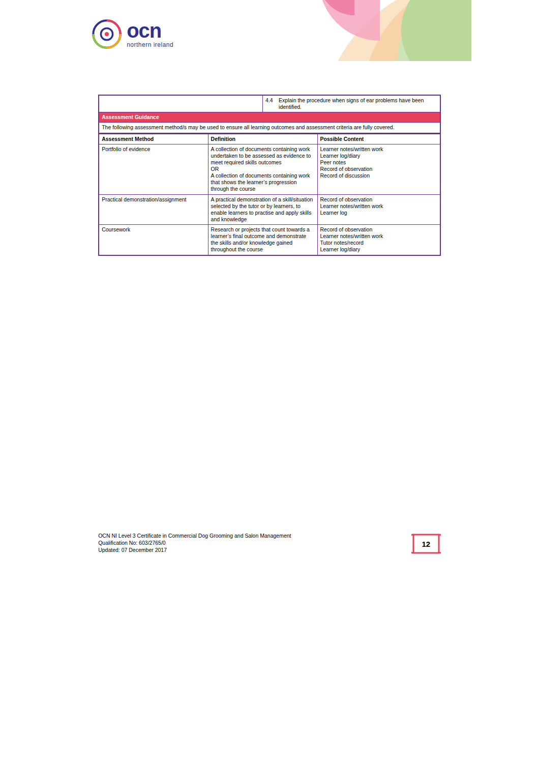ocn
northern ireland
| | 4.4 Explain the procedure when signs of ear problems have been identified. |
| Assessment Guidance |
| The following assessment method/s may be used to ensure all learning outcomes and assessment criteria are fully covered. |
| Assessment Method | Definition | Possible Content |
| --- | --- | --- |
| Portfolio of evidence | A collection of documents containing work undertaken to be assessed as evidence to meet required skills outcomes OR A collection of documents containing work that shows the learner’s progression through the course | Learner notes/written work Learner log/diary Peer notes Record of observation Record of discussion |
| Practical demonstration/assignment | A practical demonstration of a skill/situation selected by the tutor or by learners, to enable learners to practise and apply skills and knowledge | Record of observation Learner notes/written work Learner log |
| Coursework | Research or projects that count towards a learner’s final outcome and demonstrate the skills and/or knowledge gained throughout the course | Record of observation Learner notes/written work Tutor notes/record Learner log/diary |
OCN NI Level 3 Certificate in Commercial Dog Grooming and Salon Management
Qualification No: 603/2765/0
Updated: 07 December 2017
12